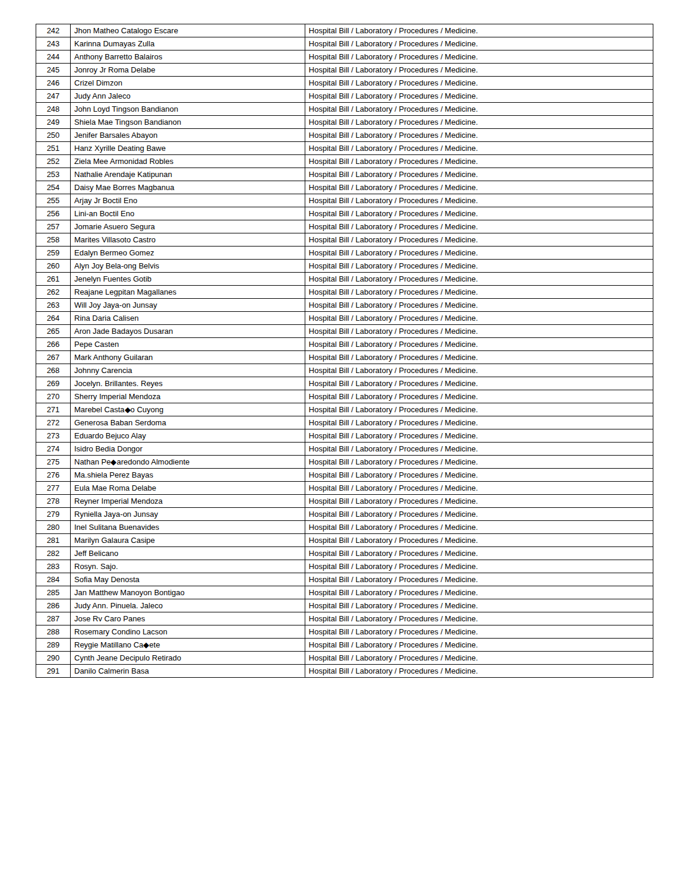| 242 | Jhon Matheo Catalogo Escare | Hospital Bill / Laboratory / Procedures / Medicine. |
| 243 | Karinna Dumayas Zulla | Hospital Bill / Laboratory / Procedures / Medicine. |
| 244 | Anthony Barretto Balairos | Hospital Bill / Laboratory / Procedures / Medicine. |
| 245 | Jonroy Jr Roma Delabe | Hospital Bill / Laboratory / Procedures / Medicine. |
| 246 | Crizel Dimzon | Hospital Bill / Laboratory / Procedures / Medicine. |
| 247 | Judy Ann Jaleco | Hospital Bill / Laboratory / Procedures / Medicine. |
| 248 | John Loyd Tingson Bandianon | Hospital Bill / Laboratory / Procedures / Medicine. |
| 249 | Shiela Mae Tingson Bandianon | Hospital Bill / Laboratory / Procedures / Medicine. |
| 250 | Jenifer Barsales Abayon | Hospital Bill / Laboratory / Procedures / Medicine. |
| 251 | Hanz Xyrille Deating Bawe | Hospital Bill / Laboratory / Procedures / Medicine. |
| 252 | Ziela Mee Armonidad Robles | Hospital Bill / Laboratory / Procedures / Medicine. |
| 253 | Nathalie Arendaje Katipunan | Hospital Bill / Laboratory / Procedures / Medicine. |
| 254 | Daisy Mae Borres Magbanua | Hospital Bill / Laboratory / Procedures / Medicine. |
| 255 | Arjay Jr Boctil Eno | Hospital Bill / Laboratory / Procedures / Medicine. |
| 256 | Lini-an Boctil Eno | Hospital Bill / Laboratory / Procedures / Medicine. |
| 257 | Jomarie Asuero Segura | Hospital Bill / Laboratory / Procedures / Medicine. |
| 258 | Marites Villasoto Castro | Hospital Bill / Laboratory / Procedures / Medicine. |
| 259 | Edalyn Bermeo Gomez | Hospital Bill / Laboratory / Procedures / Medicine. |
| 260 | Alyn Joy Bela-ong Belvis | Hospital Bill / Laboratory / Procedures / Medicine. |
| 261 | Jenelyn Fuentes Gotib | Hospital Bill / Laboratory / Procedures / Medicine. |
| 262 | Reajane Legpitan Magallanes | Hospital Bill / Laboratory / Procedures / Medicine. |
| 263 | Will Joy Jaya-on Junsay | Hospital Bill / Laboratory / Procedures / Medicine. |
| 264 | Rina Daria Calisen | Hospital Bill / Laboratory / Procedures / Medicine. |
| 265 | Aron Jade Badayos Dusaran | Hospital Bill / Laboratory / Procedures / Medicine. |
| 266 | Pepe Casten | Hospital Bill / Laboratory / Procedures / Medicine. |
| 267 | Mark Anthony Guilaran | Hospital Bill / Laboratory / Procedures / Medicine. |
| 268 | Johnny Carencia | Hospital Bill / Laboratory / Procedures / Medicine. |
| 269 | Jocelyn. Brillantes. Reyes | Hospital Bill / Laboratory / Procedures / Medicine. |
| 270 | Sherry Imperial Mendoza | Hospital Bill / Laboratory / Procedures / Medicine. |
| 271 | Marebel Casta◆o Cuyong | Hospital Bill / Laboratory / Procedures / Medicine. |
| 272 | Generosa Baban Serdoma | Hospital Bill / Laboratory / Procedures / Medicine. |
| 273 | Eduardo Bejuco Alay | Hospital Bill / Laboratory / Procedures / Medicine. |
| 274 | Isidro Bedia Dongor | Hospital Bill / Laboratory / Procedures / Medicine. |
| 275 | Nathan Pe◆aredondo Almodiente | Hospital Bill / Laboratory / Procedures / Medicine. |
| 276 | Ma.shiela Perez Bayas | Hospital Bill / Laboratory / Procedures / Medicine. |
| 277 | Eula Mae Roma Delabe | Hospital Bill / Laboratory / Procedures / Medicine. |
| 278 | Reyner Imperial Mendoza | Hospital Bill / Laboratory / Procedures / Medicine. |
| 279 | Ryniella Jaya-on Junsay | Hospital Bill / Laboratory / Procedures / Medicine. |
| 280 | Inel Sulitana Buenavides | Hospital Bill / Laboratory / Procedures / Medicine. |
| 281 | Marilyn Galaura Casipe | Hospital Bill / Laboratory / Procedures / Medicine. |
| 282 | Jeff Belicano | Hospital Bill / Laboratory / Procedures / Medicine. |
| 283 | Rosyn. Sajo. | Hospital Bill / Laboratory / Procedures / Medicine. |
| 284 | Sofia May Denosta | Hospital Bill / Laboratory / Procedures / Medicine. |
| 285 | Jan Matthew Manoyon Bontigao | Hospital Bill / Laboratory / Procedures / Medicine. |
| 286 | Judy Ann. Pinuela. Jaleco | Hospital Bill / Laboratory / Procedures / Medicine. |
| 287 | Jose Rv Caro Panes | Hospital Bill / Laboratory / Procedures / Medicine. |
| 288 | Rosemary Condino Lacson | Hospital Bill / Laboratory / Procedures / Medicine. |
| 289 | Reygie Matillano Ca◆ete | Hospital Bill / Laboratory / Procedures / Medicine. |
| 290 | Cynth Jeane Decipulo Retirado | Hospital Bill / Laboratory / Procedures / Medicine. |
| 291 | Danilo Calmerin Basa | Hospital Bill / Laboratory / Procedures / Medicine. |